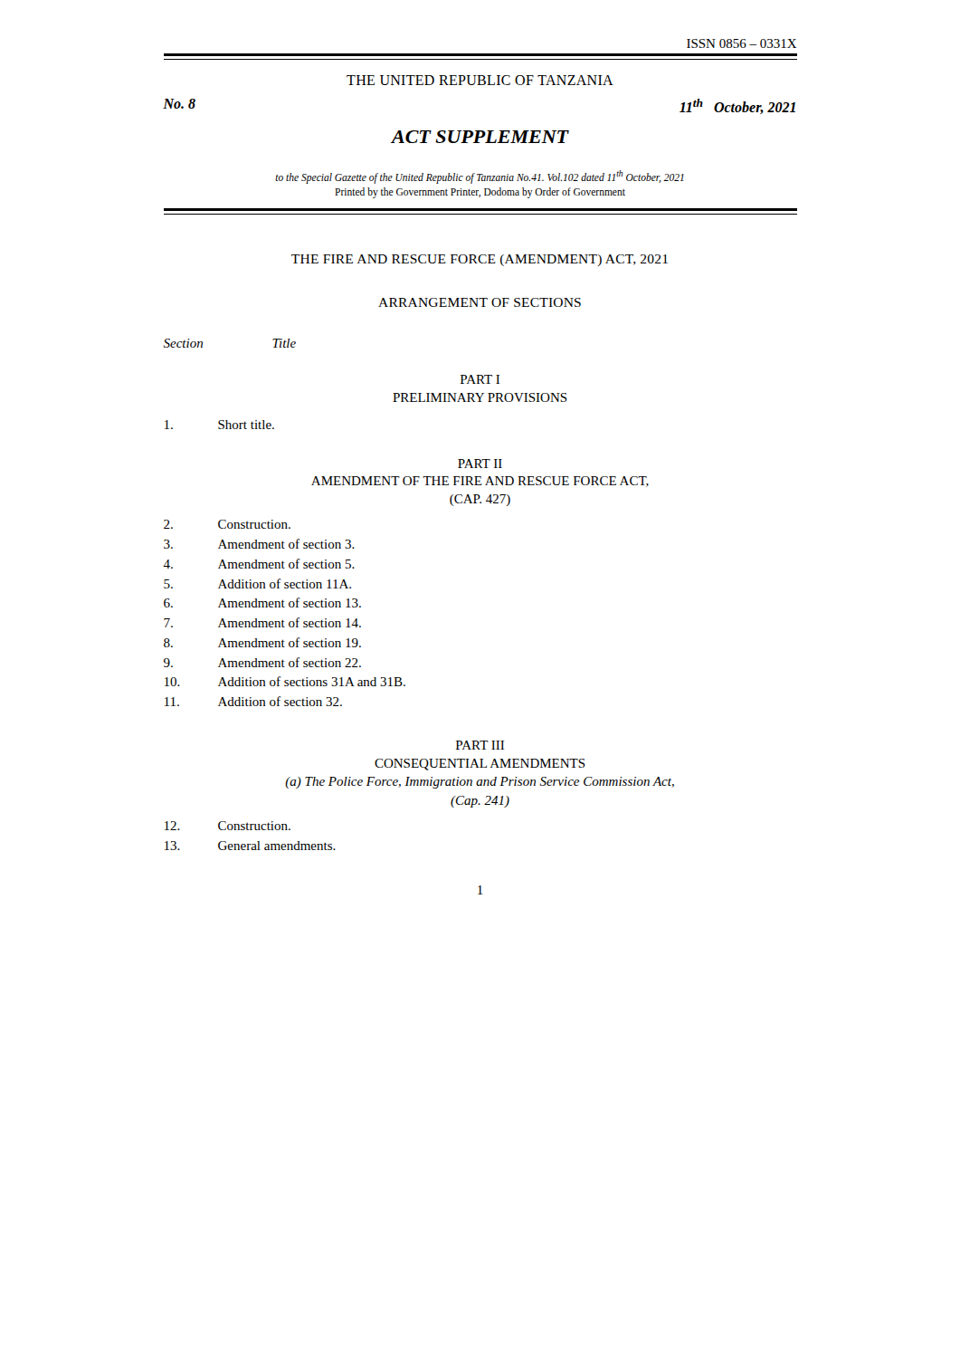ISSN 0856 – 0331X
THE UNITED REPUBLIC OF TANZANIA
No. 8 11th October, 2021
ACT SUPPLEMENT
to the Special Gazette of the United Republic of Tanzania No.41. Vol.102 dated 11th October, 2021
Printed by the Government Printer, Dodoma by Order of Government
THE FIRE AND RESCUE FORCE (AMENDMENT) ACT, 2021
ARRANGEMENT OF SECTIONS
Section Title
PART I PRELIMINARY PROVISIONS
1. Short title.
PART II
AMENDMENT OF THE FIRE AND RESCUE FORCE ACT,
(CAP. 427)
2. Construction.
3. Amendment of section 3.
4. Amendment of section 5.
5. Addition of section 11A.
6. Amendment of section 13.
7. Amendment of section 14.
8. Amendment of section 19.
9. Amendment of section 22.
10. Addition of sections 31A and 31B.
11. Addition of section 32.
PART III
CONSEQUENTIAL AMENDMENTS
(a) The Police Force, Immigration and Prison Service Commission Act,
(Cap. 241)
12. Construction.
13. General amendments.
1